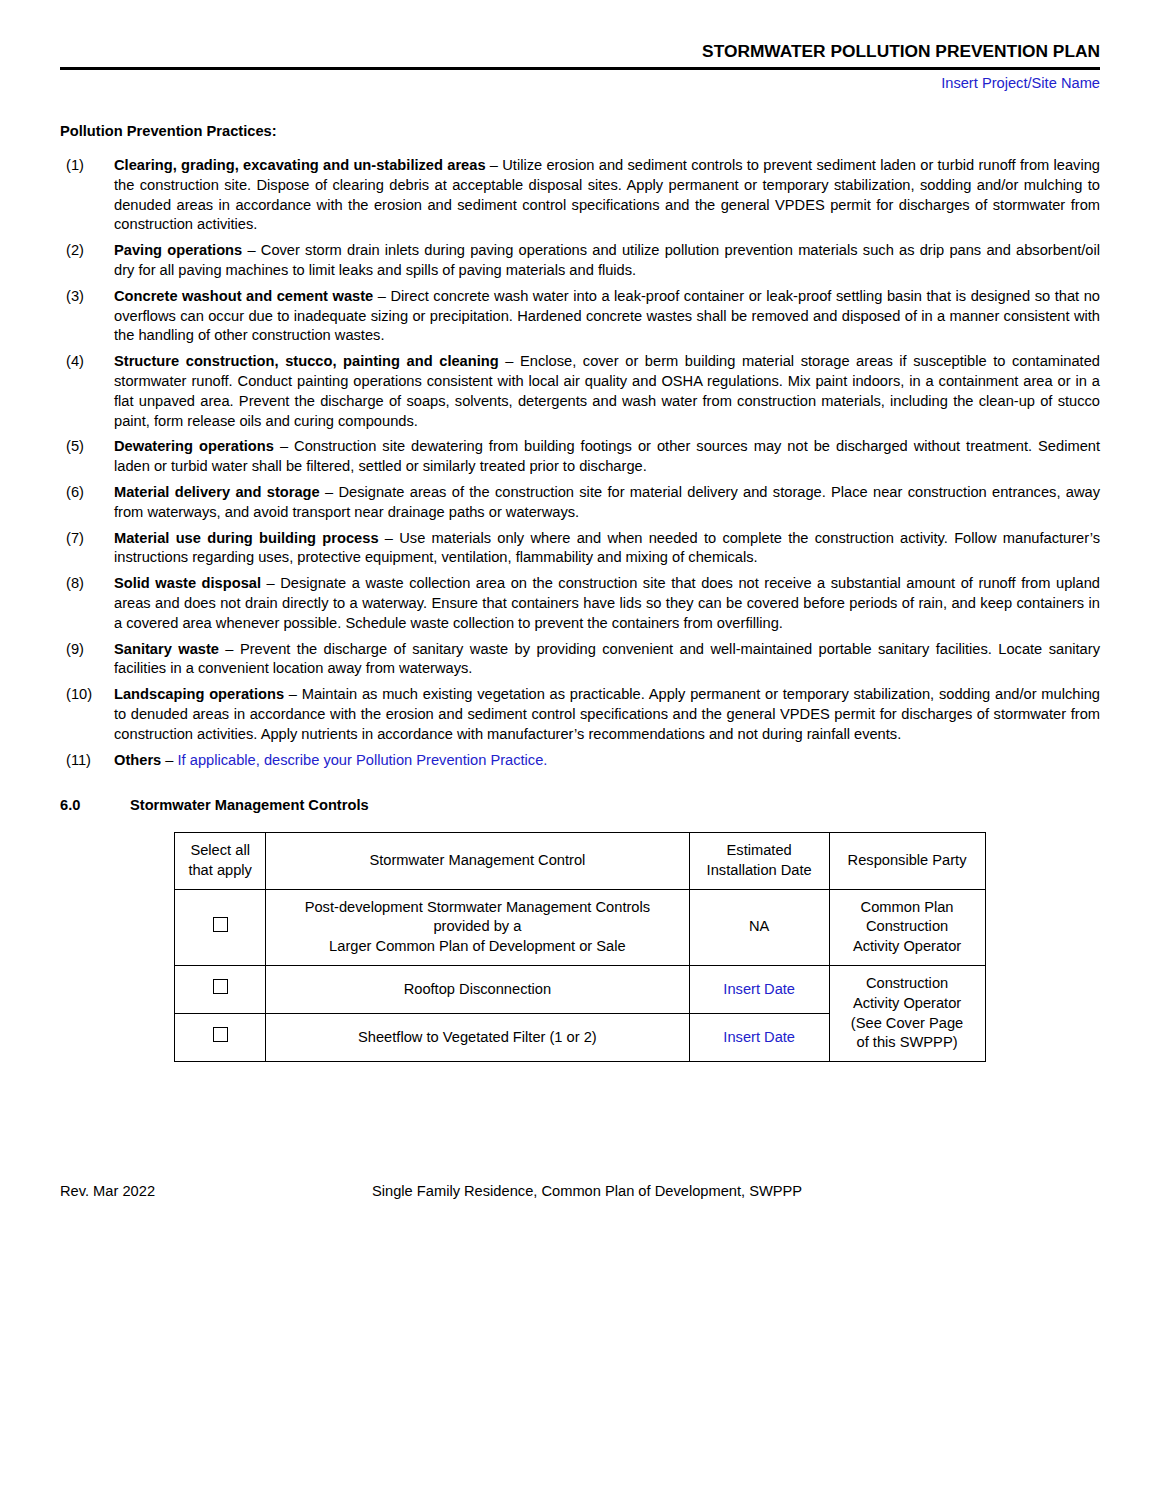STORMWATER POLLUTION PREVENTION PLAN
Insert Project/Site Name
Pollution Prevention Practices:
(1) Clearing, grading, excavating and un-stabilized areas – Utilize erosion and sediment controls to prevent sediment laden or turbid runoff from leaving the construction site. Dispose of clearing debris at acceptable disposal sites. Apply permanent or temporary stabilization, sodding and/or mulching to denuded areas in accordance with the erosion and sediment control specifications and the general VPDES permit for discharges of stormwater from construction activities.
(2) Paving operations – Cover storm drain inlets during paving operations and utilize pollution prevention materials such as drip pans and absorbent/oil dry for all paving machines to limit leaks and spills of paving materials and fluids.
(3) Concrete washout and cement waste – Direct concrete wash water into a leak-proof container or leak-proof settling basin that is designed so that no overflows can occur due to inadequate sizing or precipitation. Hardened concrete wastes shall be removed and disposed of in a manner consistent with the handling of other construction wastes.
(4) Structure construction, stucco, painting and cleaning – Enclose, cover or berm building material storage areas if susceptible to contaminated stormwater runoff. Conduct painting operations consistent with local air quality and OSHA regulations. Mix paint indoors, in a containment area or in a flat unpaved area. Prevent the discharge of soaps, solvents, detergents and wash water from construction materials, including the clean-up of stucco paint, form release oils and curing compounds.
(5) Dewatering operations – Construction site dewatering from building footings or other sources may not be discharged without treatment. Sediment laden or turbid water shall be filtered, settled or similarly treated prior to discharge.
(6) Material delivery and storage – Designate areas of the construction site for material delivery and storage. Place near construction entrances, away from waterways, and avoid transport near drainage paths or waterways.
(7) Material use during building process – Use materials only where and when needed to complete the construction activity. Follow manufacturer’s instructions regarding uses, protective equipment, ventilation, flammability and mixing of chemicals.
(8) Solid waste disposal – Designate a waste collection area on the construction site that does not receive a substantial amount of runoff from upland areas and does not drain directly to a waterway. Ensure that containers have lids so they can be covered before periods of rain, and keep containers in a covered area whenever possible. Schedule waste collection to prevent the containers from overfilling.
(9) Sanitary waste – Prevent the discharge of sanitary waste by providing convenient and well-maintained portable sanitary facilities. Locate sanitary facilities in a convenient location away from waterways.
(10) Landscaping operations – Maintain as much existing vegetation as practicable. Apply permanent or temporary stabilization, sodding and/or mulching to denuded areas in accordance with the erosion and sediment control specifications and the general VPDES permit for discharges of stormwater from construction activities. Apply nutrients in accordance with manufacturer’s recommendations and not during rainfall events.
(11) Others – If applicable, describe your Pollution Prevention Practice.
6.0 Stormwater Management Controls
| Select all that apply | Stormwater Management Control | Estimated Installation Date | Responsible Party |
| --- | --- | --- | --- |
| | Post-development Stormwater Management Controls provided by a Larger Common Plan of Development or Sale | NA | Common Plan Construction Activity Operator |
| | Rooftop Disconnection | Insert Date | Construction Activity Operator (See Cover Page of this SWPPP) |
| | Sheetflow to Vegetated Filter (1 or 2) | Insert Date |
Rev. Mar 2022
Single Family Residence, Common Plan of Development, SWPPP